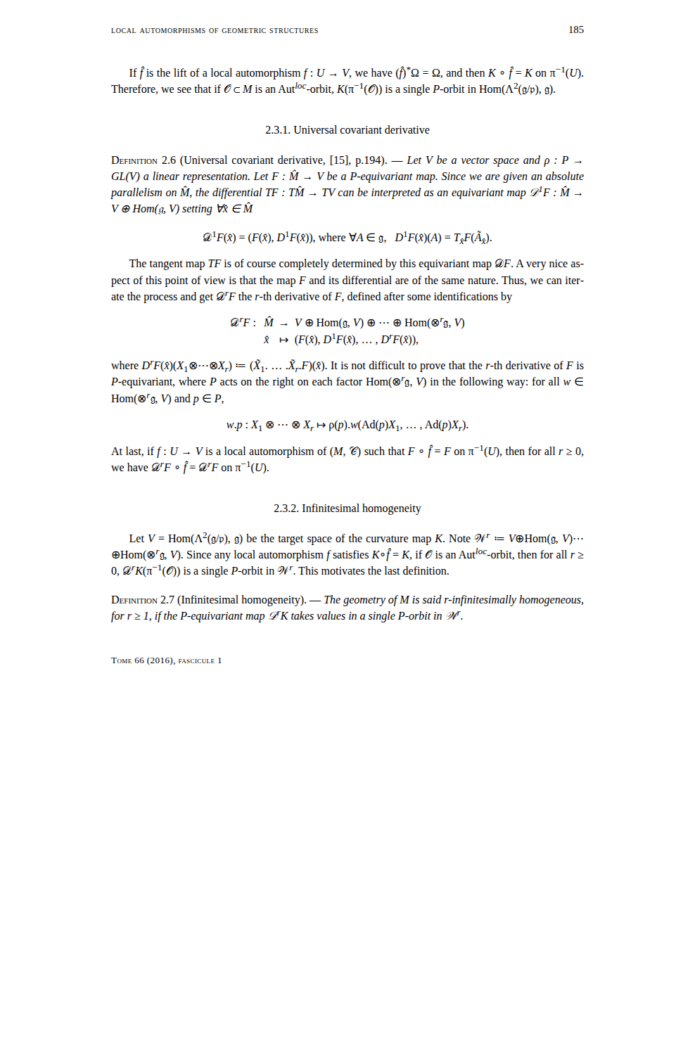local automorphisms of geometric structures 185
If f̂ is the lift of a local automorphism f : U → V, we have (f̂)*Ω = Ω, and then K ∘ f̂ = K on π−1(U). Therefore, we see that if 𝒪 ⊂ M is an Autloc-orbit, K(π−1(𝒪)) is a single P-orbit in Hom(Λ2(𝔤/𝔭), 𝔤).
2.3.1. Universal covariant derivative
Definition 2.6 (Universal covariant derivative, [15], p.194). — Let V be a vector space and ρ : P → GL(V) a linear representation. Let F : M̂ → V be a P-equivariant map. Since we are given an absolute parallelism on M̂, the differential TF : TM̂ → TV can be interpreted as an equivariant map 𝒟1F : M̂ → V ⊕ Hom(𝔤, V) setting ∀x̂ ∈ M̂
𝒟1F(x̂) = (F(x̂), D1F(x̂)), where ∀A ∈ 𝔤, D1F(x̂)(A) = Tx̂F(Ãx̂).
The tangent map TF is of course completely determined by this equivariant map 𝒟F. A very nice aspect of this point of view is that the map F and its differential are of the same nature. Thus, we can iterate the process and get 𝒟rF the r-th derivative of F, defined after some identifications by
| 𝒟 r F : | M̂ | → | V ⊕ Hom(𝔤, V ) ⊕ ⋯ ⊕ Hom(⊗ r 𝔤, V ) |
| | x̂ | ↦ | ( F ( x̂ ), D 1 F ( x̂ ), … , D r F ( x̂ )), |
where DrF(x̂)(X1⊗⋯⊗Xr) ≔ (X̃1. … .X̃r.F)(x̂). It is not difficult to prove that the r-th derivative of F is P-equivariant, where P acts on the right on each factor Hom(⊗r𝔤, V) in the following way: for all w ∈ Hom(⊗r𝔤, V) and p ∈ P,
w.p : X1 ⊗ ⋯ ⊗ Xr ↦ ρ(p).w(Ad(p)X1, … , Ad(p)Xr).
At last, if f : U → V is a local automorphism of (M, 𝒞) such that F ∘ f̂ = F on π−1(U), then for all r ≥ 0, we have 𝒟rF ∘ f̂ = 𝒟rF on π−1(U).
2.3.2. Infinitesimal homogeneity
Let V = Hom(Λ2(𝔤/𝔭), 𝔤) be the target space of the curvature map K. Note 𝒲r ≔ V⊕Hom(𝔤, V)⋯⊕Hom(⊗r𝔤, V). Since any local automorphism f satisfies K∘f̂ = K, if 𝒪 is an Autloc-orbit, then for all r ≥ 0, 𝒟rK(π−1(𝒪)) is a single P-orbit in 𝒲r. This motivates the last definition.
Definition 2.7 (Infinitesimal homogeneity). — The geometry of M is said r-infinitesimally homogeneous, for r ≥ 1, if the P-equivariant map 𝒟rK takes values in a single P-orbit in 𝒲r.
Tome 66 (2016), fascicule 1